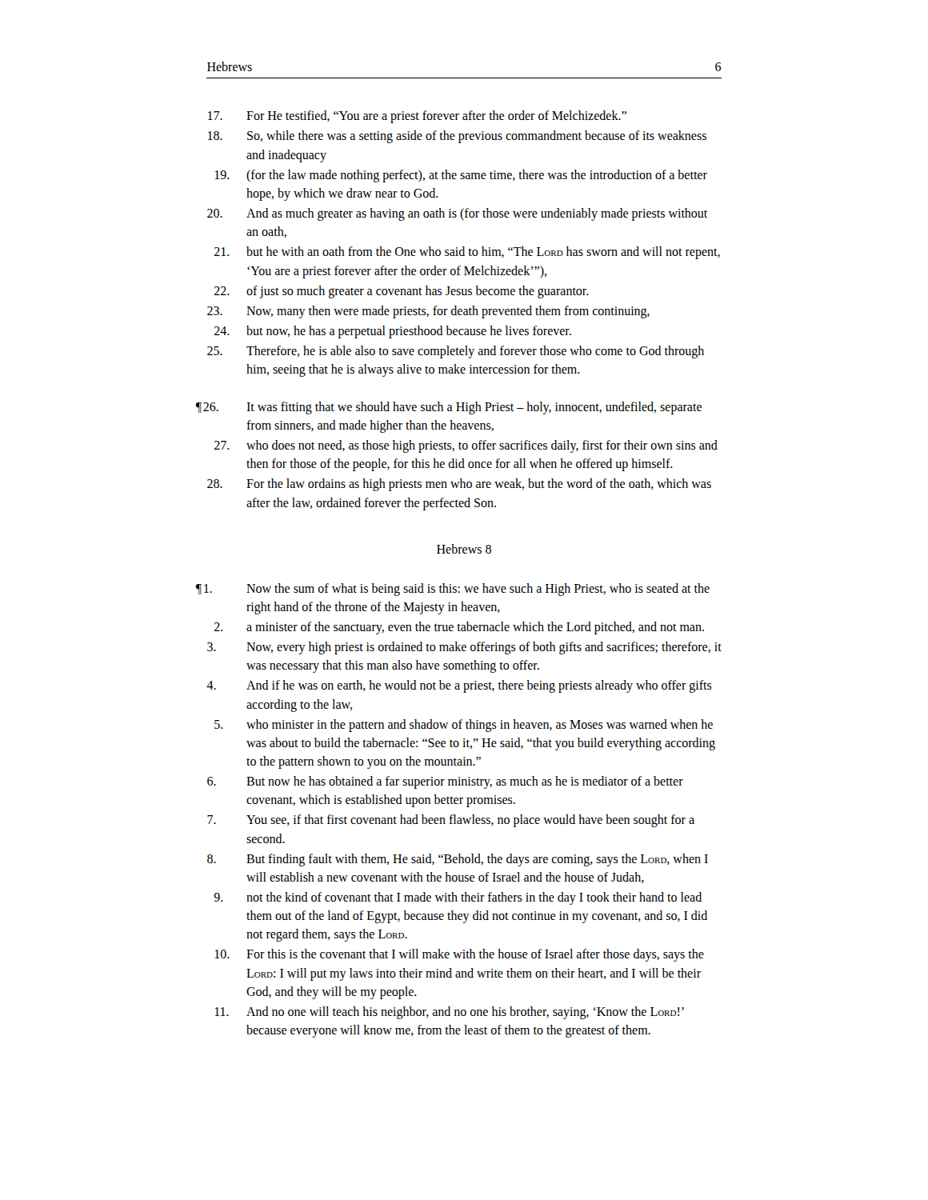Hebrews 6
17. For He testified, “You are a priest forever after the order of Melchizedek.”
18. So, while there was a setting aside of the previous commandment because of its weakness and inadequacy
19.(for the law made nothing perfect), at the same time, there was the introduction of a better hope, by which we draw near to God.
20. And as much greater as having an oath is (for those were undeniably made priests without an oath,
21. but he with an oath from the One who said to him, “The Lord has sworn and will not repent, ‘You are a priest forever after the order of Melchizedek’”),
22. of just so much greater a covenant has Jesus become the guarantor.
23. Now, many then were made priests, for death prevented them from continuing,
24. but now, he has a perpetual priesthood because he lives forever.
25. Therefore, he is able also to save completely and forever those who come to God through him, seeing that he is always alive to make intercession for them.
¶26. It was fitting that we should have such a High Priest – holy, innocent, undefiled, separate from sinners, and made higher than the heavens,
27. who does not need, as those high priests, to offer sacrifices daily, first for their own sins and then for those of the people, for this he did once for all when he offered up himself.
28. For the law ordains as high priests men who are weak, but the word of the oath, which was after the law, ordained forever the perfected Son.
Hebrews 8
¶1. Now the sum of what is being said is this: we have such a High Priest, who is seated at the right hand of the throne of the Majesty in heaven,
2. a minister of the sanctuary, even the true tabernacle which the Lord pitched, and not man.
3. Now, every high priest is ordained to make offerings of both gifts and sacrifices; therefore, it was necessary that this man also have something to offer.
4. And if he was on earth, he would not be a priest, there being priests already who offer gifts according to the law,
5. who minister in the pattern and shadow of things in heaven, as Moses was warned when he was about to build the tabernacle: “See to it,” He said, “that you build everything according to the pattern shown to you on the mountain.”
6. But now he has obtained a far superior ministry, as much as he is mediator of a better covenant, which is established upon better promises.
7. You see, if that first covenant had been flawless, no place would have been sought for a second.
8. But finding fault with them, He said, “Behold, the days are coming, says the Lord, when I will establish a new covenant with the house of Israel and the house of Judah,
9. not the kind of covenant that I made with their fathers in the day I took their hand to lead them out of the land of Egypt, because they did not continue in my covenant, and so, I did not regard them, says the Lord.
10. For this is the covenant that I will make with the house of Israel after those days, says the Lord: I will put my laws into their mind and write them on their heart, and I will be their God, and they will be my people.
11. And no one will teach his neighbor, and no one his brother, saying, ‘Know the Lord!’ because everyone will know me, from the least of them to the greatest of them.